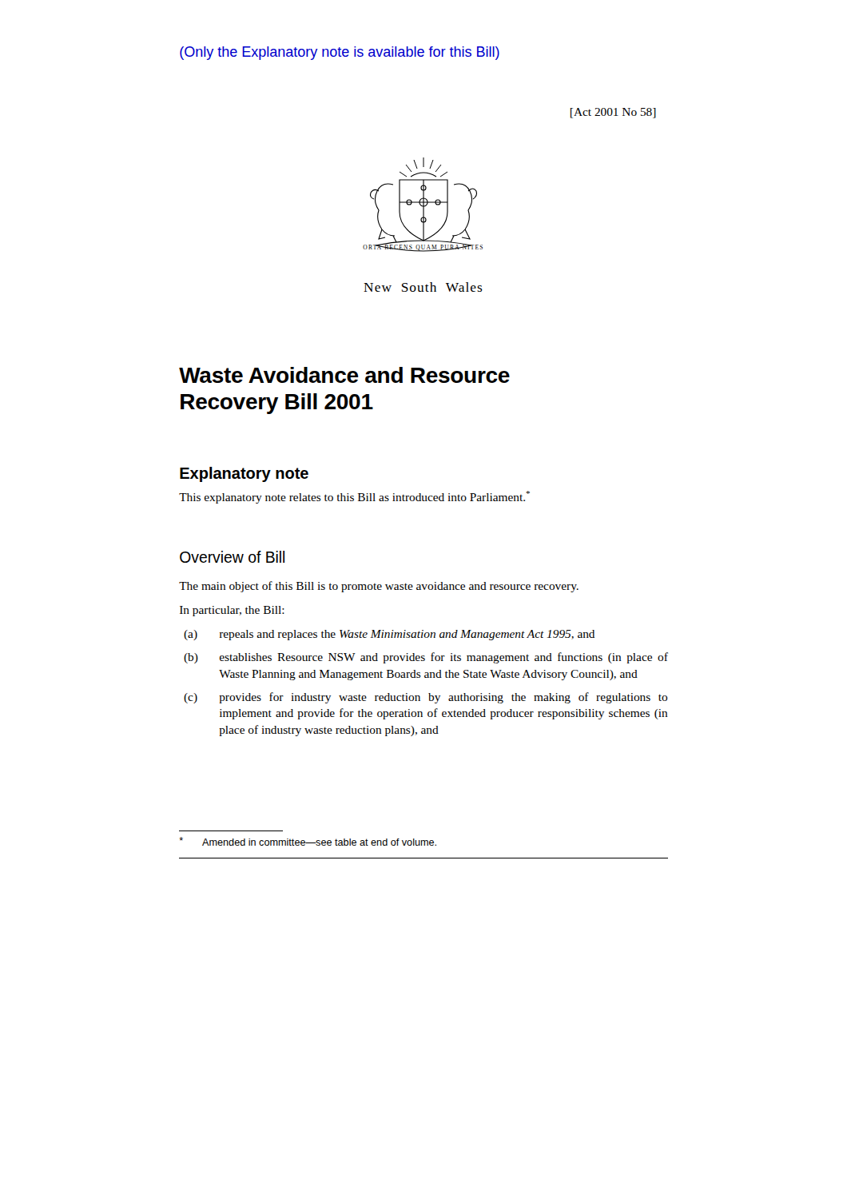(Only the Explanatory note is available for this Bill)
[Act 2001 No 58]
ORTA RECENS QUAM PURA NITES
New South Wales
Waste Avoidance and Resource
Recovery Bill 2001
Explanatory note
This explanatory note relates to this Bill as introduced into Parliament.*
Overview of Bill
The main object of this Bill is to promote waste avoidance and resource recovery.
In particular, the Bill:
(a) repeals and replaces the Waste Minimisation and Management Act 1995, and
(b) establishes Resource NSW and provides for its management and functions (in place of Waste Planning and Management Boards and the State Waste Advisory Council), and
(c) provides for industry waste reduction by authorising the making of regulations to implement and provide for the operation of extended producer responsibility schemes (in place of industry waste reduction plans), and
*Amended in committee—see table at end of volume.